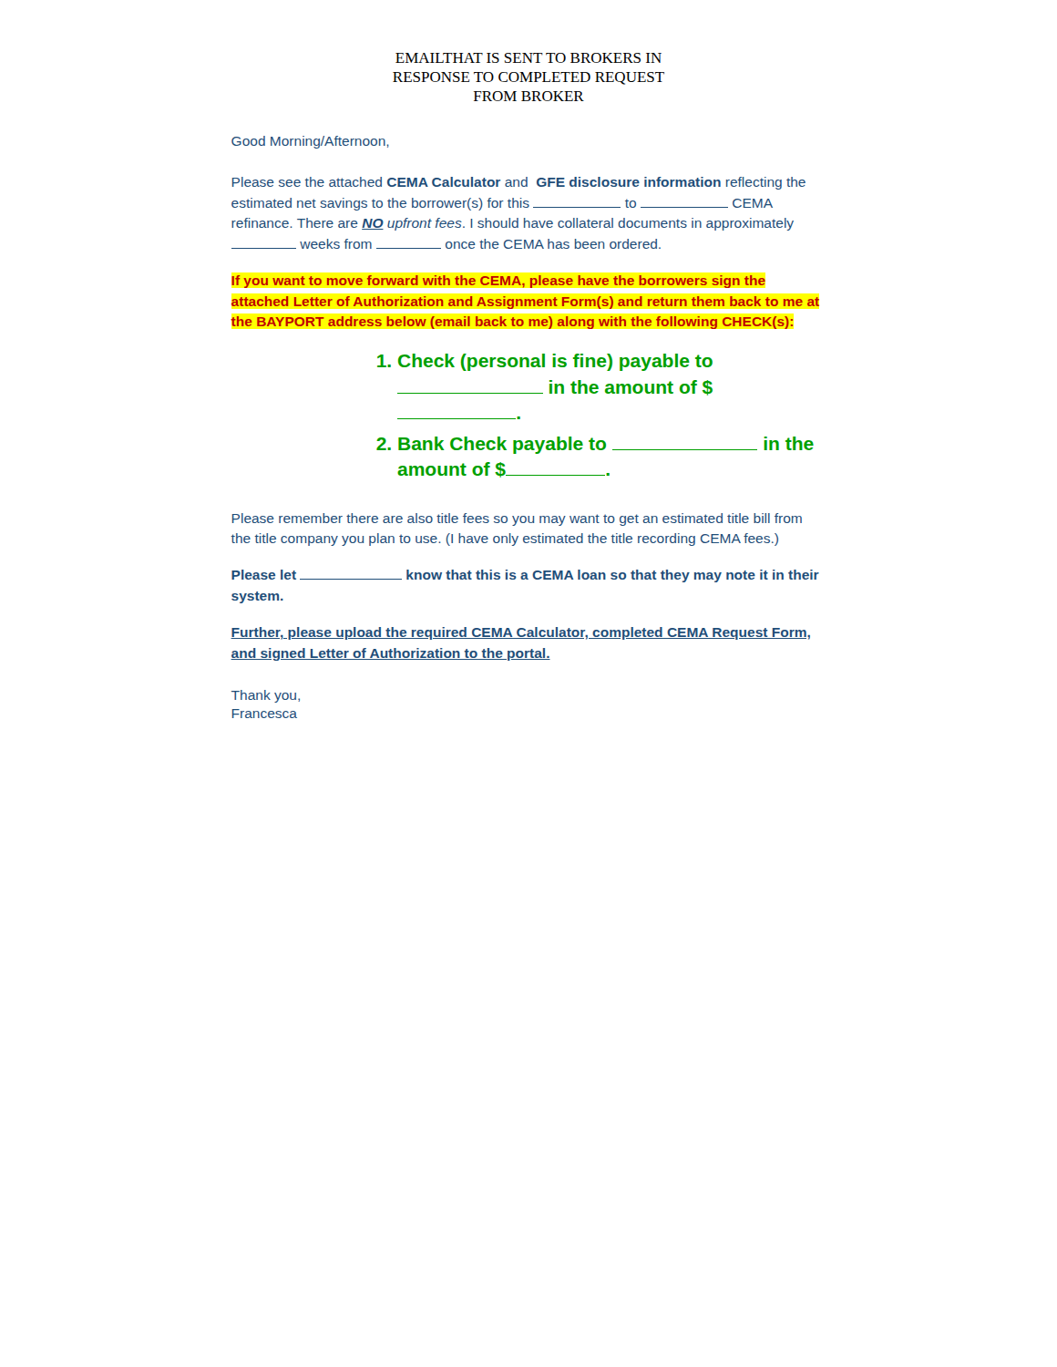EMAILTHAT IS SENT TO BROKERS IN
RESPONSE TO COMPLETED REQUEST
FROM BROKER
Good Morning/Afternoon,
Please see the attached CEMA Calculator and GFE disclosure information reflecting the estimated net savings to the borrower(s) for this to CEMA refinance. There are NO upfront fees. I should have collateral documents in approximately weeks from once the CEMA has been ordered.
If you want to move forward with the CEMA, please have the borrowers sign the attached Letter of Authorization and Assignment Form(s) and return them back to me at the BAYPORT address below (email back to me) along with the following CHECK(s):
Check (personal is fine) payable to in the amount of $ .
Bank Check payable to in the amount of $ .
Please remember there are also title fees so you may want to get an estimated title bill from the title company you plan to use. (I have only estimated the title recording CEMA fees.)
Please let know that this is a CEMA loan so that they may note it in their system.
Further, please upload the required CEMA Calculator, completed CEMA Request Form, and signed Letter of Authorization to the portal.
Thank you,
Francesca